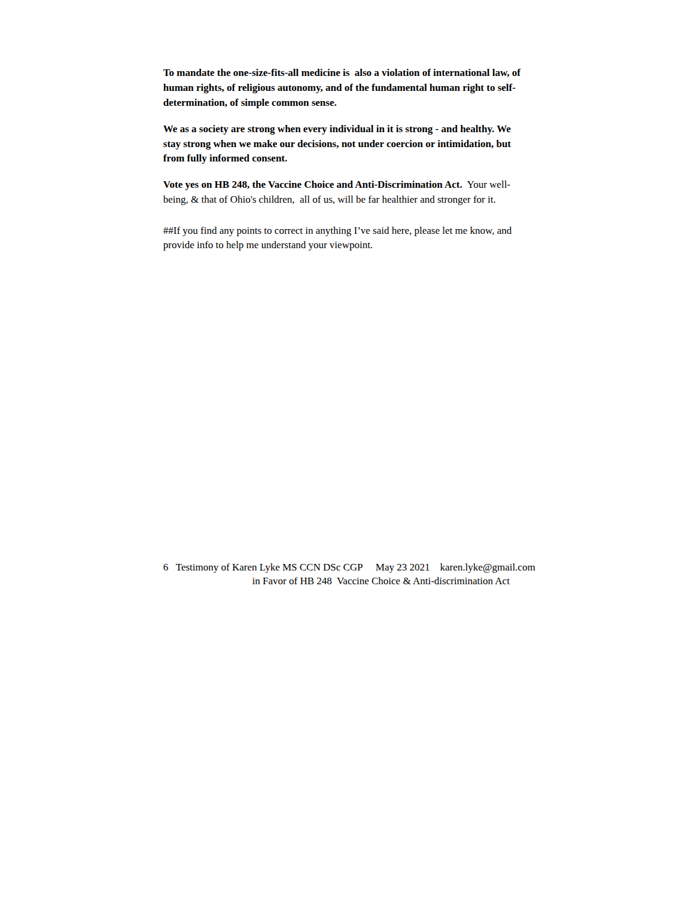To mandate the one-size-fits-all medicine is also a violation of international law, of human rights, of religious autonomy, and of the fundamental human right to self-determination, of simple common sense.
We as a society are strong when every individual in it is strong - and healthy. We stay strong when we make our decisions, not under coercion or intimidation, but from fully informed consent.
Vote yes on HB 248, the Vaccine Choice and Anti-Discrimination Act. Your well-being, & that of Ohio's children, all of us, will be far healthier and stronger for it.
##If you find any points to correct in anything I’ve said here, please let me know, and provide info to help me understand your viewpoint.
6 Testimony of Karen Lyke MS CCN DSc CGP May 23 2021 karen.lyke@gmail.com
in Favor of HB 248 Vaccine Choice & Anti-discrimination Act